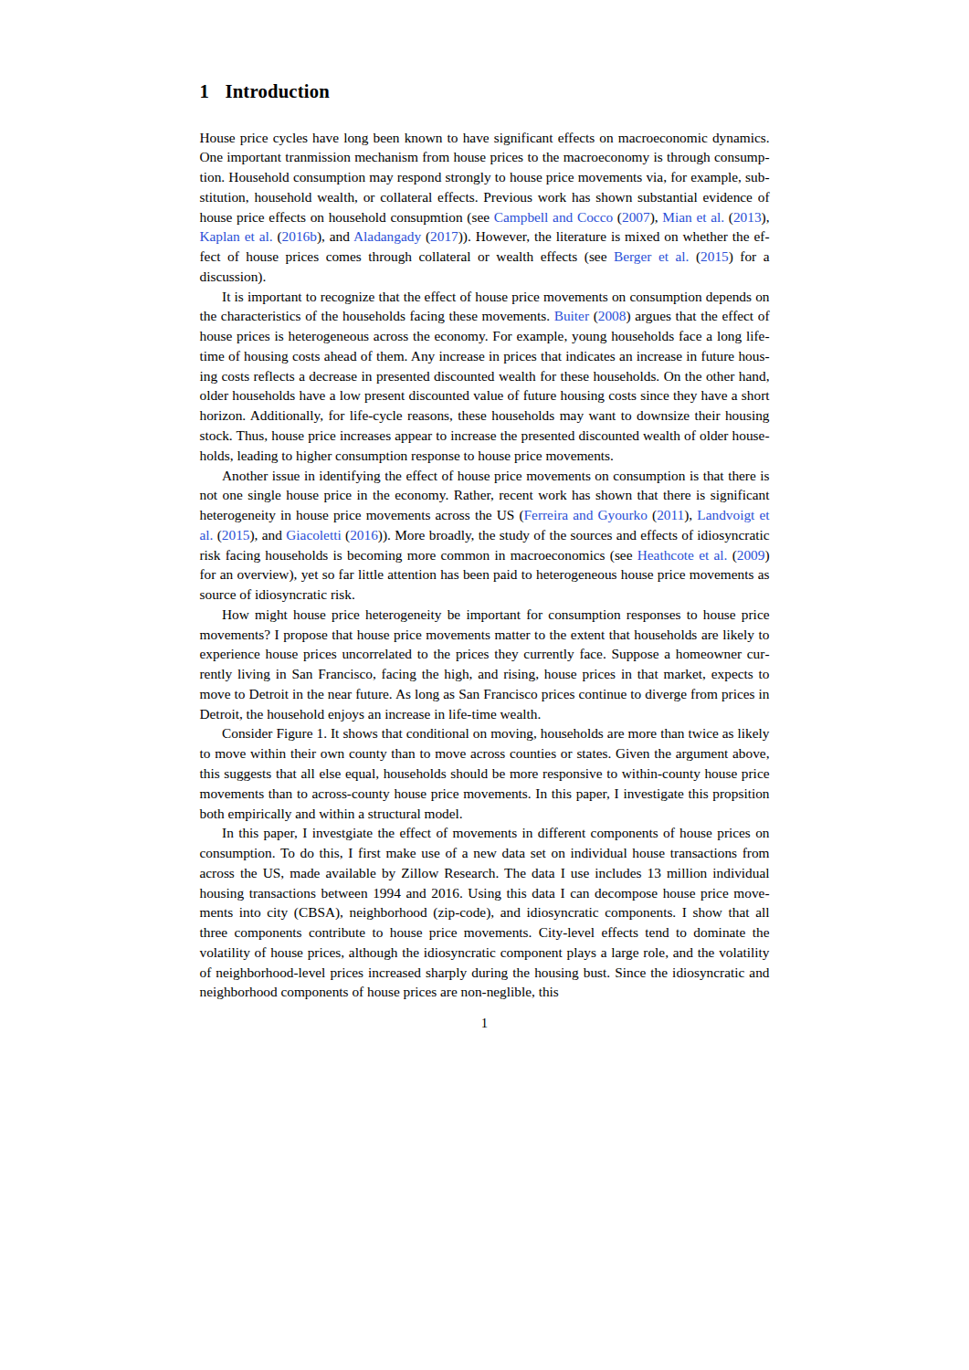1 Introduction
House price cycles have long been known to have significant effects on macroeconomic dynamics. One important tranmission mechanism from house prices to the macroeconomy is through consumption. Household consumption may respond strongly to house price movements via, for example, substitution, household wealth, or collateral effects. Previous work has shown substantial evidence of house price effects on household consupmtion (see Campbell and Cocco (2007), Mian et al. (2013), Kaplan et al. (2016b), and Aladangady (2017)). However, the literature is mixed on whether the effect of house prices comes through collateral or wealth effects (see Berger et al. (2015) for a discussion).
It is important to recognize that the effect of house price movements on consumption depends on the characteristics of the households facing these movements. Buiter (2008) argues that the effect of house prices is heterogeneous across the economy. For example, young households face a long life-time of housing costs ahead of them. Any increase in prices that indicates an increase in future housing costs reflects a decrease in presented discounted wealth for these households. On the other hand, older households have a low present discounted value of future housing costs since they have a short horizon. Additionally, for life-cycle reasons, these households may want to downsize their housing stock. Thus, house price increases appear to increase the presented discounted wealth of older households, leading to higher consumption response to house price movements.
Another issue in identifying the effect of house price movements on consumption is that there is not one single house price in the economy. Rather, recent work has shown that there is significant heterogeneity in house price movements across the US (Ferreira and Gyourko (2011), Landvoigt et al. (2015), and Giacoletti (2016)). More broadly, the study of the sources and effects of idiosyncratic risk facing households is becoming more common in macroeconomics (see Heathcote et al. (2009) for an overview), yet so far little attention has been paid to heterogeneous house price movements as source of idiosyncratic risk.
How might house price heterogeneity be important for consumption responses to house price movements? I propose that house price movements matter to the extent that households are likely to experience house prices uncorrelated to the prices they currently face. Suppose a homeowner currently living in San Francisco, facing the high, and rising, house prices in that market, expects to move to Detroit in the near future. As long as San Francisco prices continue to diverge from prices in Detroit, the household enjoys an increase in life-time wealth.
Consider Figure 1. It shows that conditional on moving, households are more than twice as likely to move within their own county than to move across counties or states. Given the argument above, this suggests that all else equal, households should be more responsive to within-county house price movements than to across-county house price movements. In this paper, I investigate this propsition both empirically and within a structural model.
In this paper, I investgiate the effect of movements in different components of house prices on consumption. To do this, I first make use of a new data set on individual house transactions from across the US, made available by Zillow Research. The data I use includes 13 million individual housing transactions between 1994 and 2016. Using this data I can decompose house price movements into city (CBSA), neighborhood (zip-code), and idiosyncratic components. I show that all three components contribute to house price movements. City-level effects tend to dominate the volatility of house prices, although the idiosyncratic component plays a large role, and the volatility of neighborhood-level prices increased sharply during the housing bust. Since the idiosyncratic and neighborhood components of house prices are non-neglible, this
1